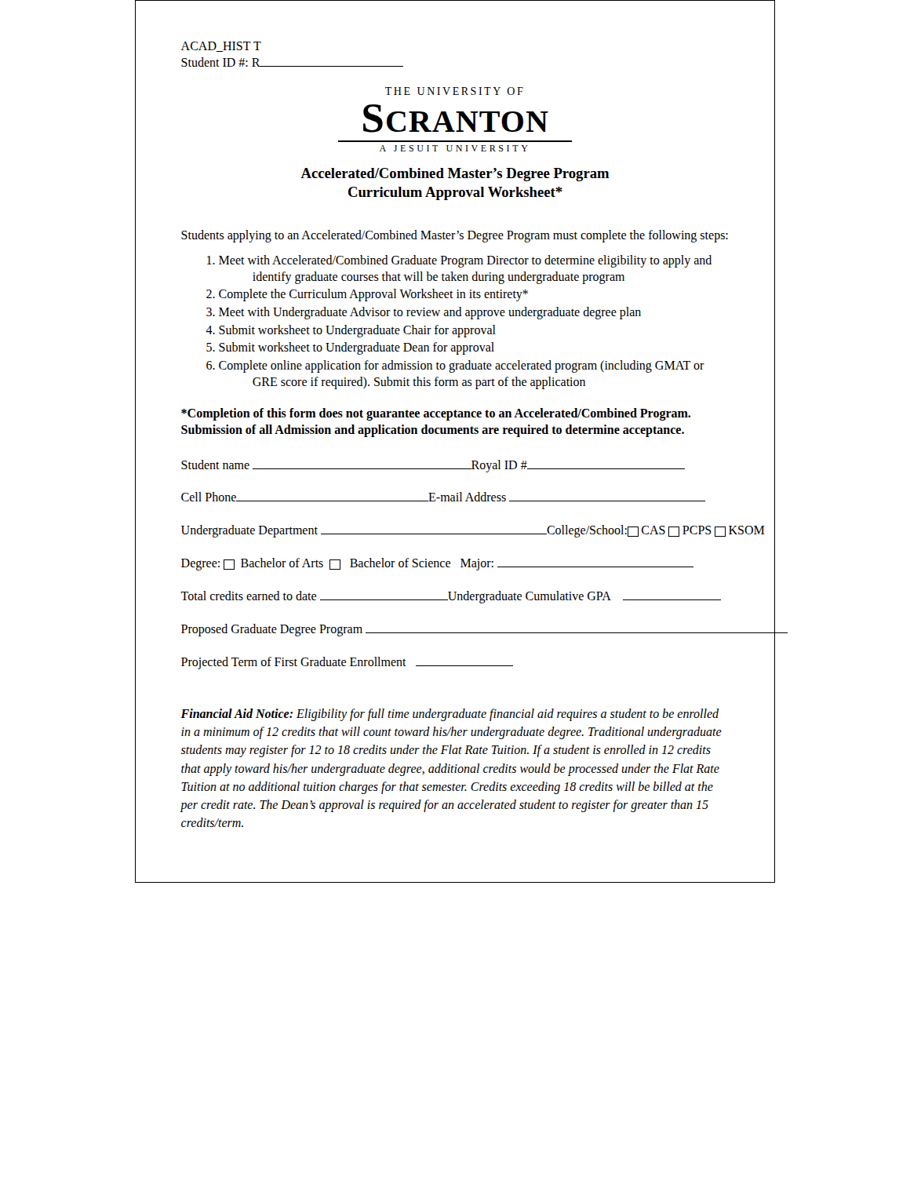ACAD_HIST T
Student ID #: R
The University of
SCRANTON
A Jesuit University
Accelerated/Combined Master’s Degree Program
Curriculum Approval Worksheet*
Students applying to an Accelerated/Combined Master’s Degree Program must complete the following steps:
Meet with Accelerated/Combined Graduate Program Director to determine eligibility to apply and identify graduate courses that will be taken during undergraduate program
Complete the Curriculum Approval Worksheet in its entirety*
Meet with Undergraduate Advisor to review and approve undergraduate degree plan
Submit worksheet to Undergraduate Chair for approval
Submit worksheet to Undergraduate Dean for approval
Complete online application for admission to graduate accelerated program (including GMAT or GRE score if required). Submit this form as part of the application
*Completion of this form does not guarantee acceptance to an Accelerated/Combined Program. Submission of all Admission and application documents are required to determine acceptance.
Student name Royal ID #
Cell Phone E-mail Address
Undergraduate Department College/School: CAS PCPS KSOM
Degree: Bachelor of Arts Bachelor of Science Major:
Total credits earned to date Undergraduate Cumulative GPA
Proposed Graduate Degree Program
Projected Term of First Graduate Enrollment
Financial Aid Notice: Eligibility for full time undergraduate financial aid requires a student to be enrolled in a minimum of 12 credits that will count toward his/her undergraduate degree. Traditional undergraduate students may register for 12 to 18 credits under the Flat Rate Tuition. If a student is enrolled in 12 credits that apply toward his/her undergraduate degree, additional credits would be processed under the Flat Rate Tuition at no additional tuition charges for that semester. Credits exceeding 18 credits will be billed at the per credit rate. The Dean’s approval is required for an accelerated student to register for greater than 15 credits/term.